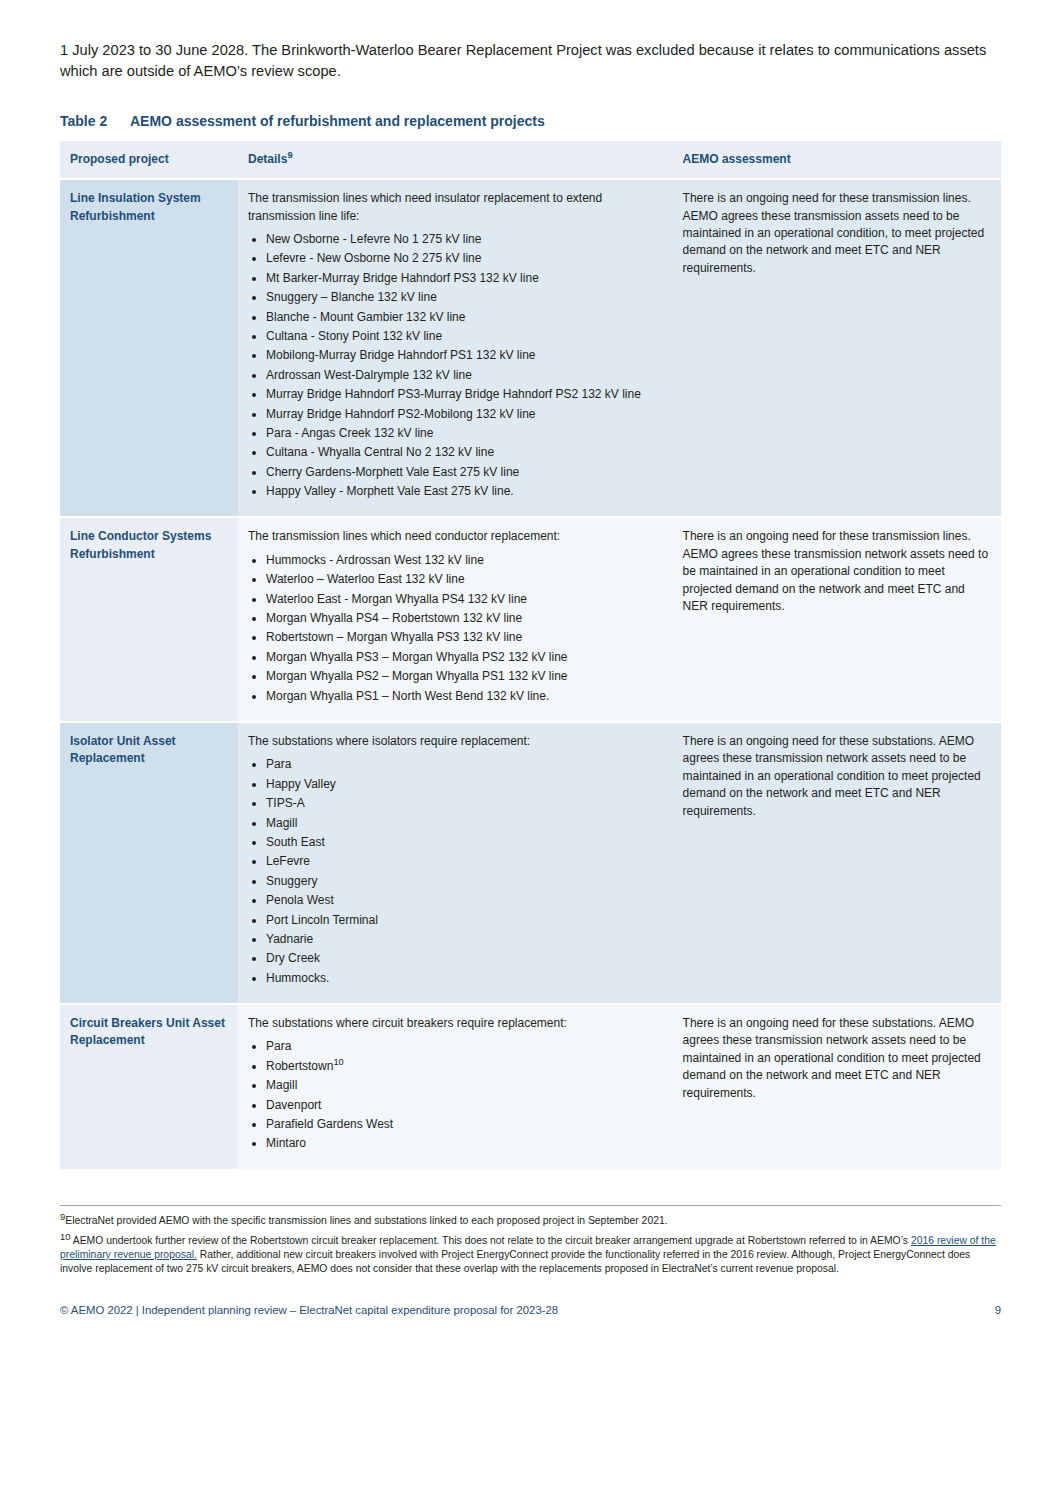1 July 2023 to 30 June 2028. The Brinkworth-Waterloo Bearer Replacement Project was excluded because it relates to communications assets which are outside of AEMO’s review scope.
Table 2 AEMO assessment of refurbishment and replacement projects
| Proposed project | Details 9 | AEMO assessment |
| --- | --- | --- |
| Line Insulation System Refurbishment | The transmission lines which need insulator replacement to extend transmission line life: New Osborne - Lefevre No 1 275 kV line Lefevre - New Osborne No 2 275 kV line Mt Barker-Murray Bridge Hahndorf PS3 132 kV line Snuggery – Blanche 132 kV line Blanche - Mount Gambier 132 kV line Cultana - Stony Point 132 kV line Mobilong-Murray Bridge Hahndorf PS1 132 kV line Ardrossan West-Dalrymple 132 kV line Murray Bridge Hahndorf PS3-Murray Bridge Hahndorf PS2 132 kV line Murray Bridge Hahndorf PS2-Mobilong 132 kV line Para - Angas Creek 132 kV line Cultana - Whyalla Central No 2 132 kV line Cherry Gardens-Morphett Vale East 275 kV line Happy Valley - Morphett Vale East 275 kV line. | There is an ongoing need for these transmission lines. AEMO agrees these transmission assets need to be maintained in an operational condition, to meet projected demand on the network and meet ETC and NER requirements. |
| Line Conductor Systems Refurbishment | The transmission lines which need conductor replacement: Hummocks - Ardrossan West 132 kV line Waterloo – Waterloo East 132 kV line Waterloo East - Morgan Whyalla PS4 132 kV line Morgan Whyalla PS4 – Robertstown 132 kV line Robertstown – Morgan Whyalla PS3 132 kV line Morgan Whyalla PS3 – Morgan Whyalla PS2 132 kV line Morgan Whyalla PS2 – Morgan Whyalla PS1 132 kV line Morgan Whyalla PS1 – North West Bend 132 kV line. | There is an ongoing need for these transmission lines. AEMO agrees these transmission network assets need to be maintained in an operational condition to meet projected demand on the network and meet ETC and NER requirements. |
| Isolator Unit Asset Replacement | The substations where isolators require replacement: Para Happy Valley TIPS-A Magill South East LeFevre Snuggery Penola West Port Lincoln Terminal Yadnarie Dry Creek Hummocks. | There is an ongoing need for these substations. AEMO agrees these transmission network assets need to be maintained in an operational condition to meet projected demand on the network and meet ETC and NER requirements. |
| Circuit Breakers Unit Asset Replacement | The substations where circuit breakers require replacement: Para Robertstown 10 Magill Davenport Parafield Gardens West Mintaro | There is an ongoing need for these substations. AEMO agrees these transmission network assets need to be maintained in an operational condition to meet projected demand on the network and meet ETC and NER requirements. |
9ElectraNet provided AEMO with the specific transmission lines and substations linked to each proposed project in September 2021.
10 AEMO undertook further review of the Robertstown circuit breaker replacement. This does not relate to the circuit breaker arrangement upgrade at Robertstown referred to in AEMO’s 2016 review of the preliminary revenue proposal. Rather, additional new circuit breakers involved with Project EnergyConnect provide the functionality referred in the 2016 review. Although, Project EnergyConnect does involve replacement of two 275 kV circuit breakers, AEMO does not consider that these overlap with the replacements proposed in ElectraNet’s current revenue proposal.
© AEMO 2022 | Independent planning review – ElectraNet capital expenditure proposal for 2023-28
9